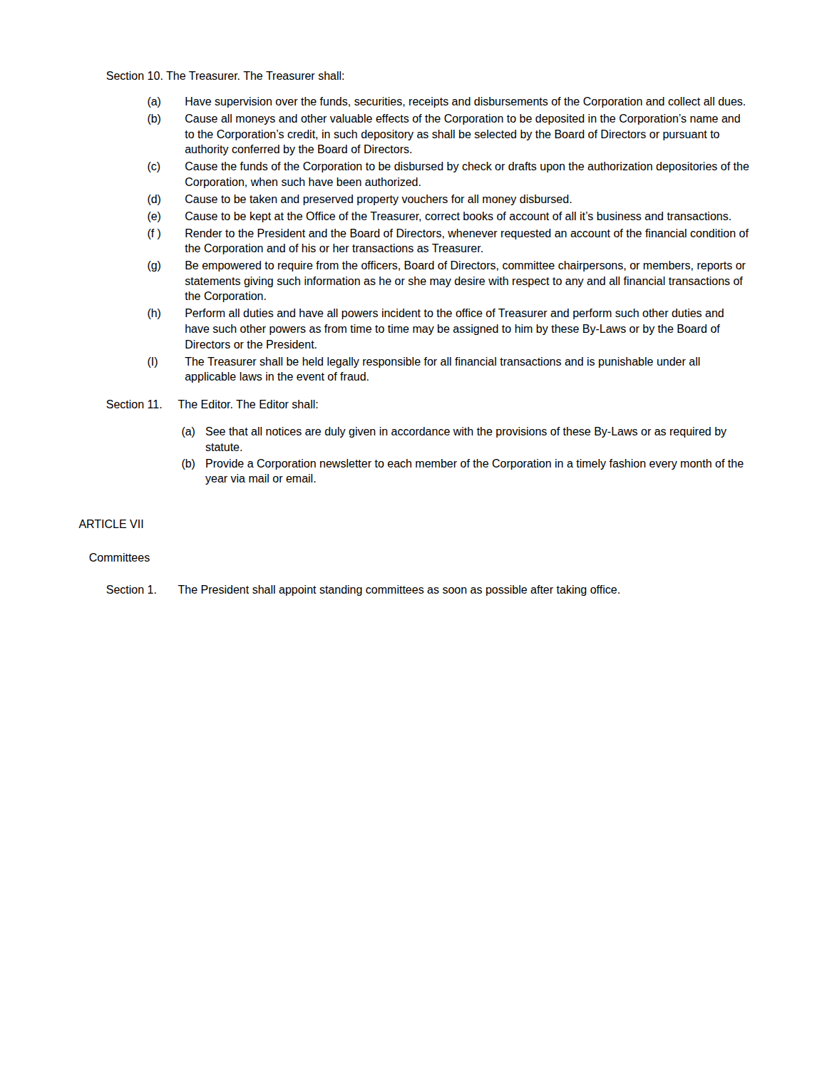Section 10. The Treasurer. The Treasurer shall:
(a) Have supervision over the funds, securities, receipts and disbursements of the Corporation and collect all dues.
(b) Cause all moneys and other valuable effects of the Corporation to be deposited in the Corporation’s name and to the Corporation’s credit, in such depository as shall be selected by the Board of Directors or pursuant to authority conferred by the Board of Directors.
(c) Cause the funds of the Corporation to be disbursed by check or drafts upon the authorization depositories of the Corporation, when such have been authorized.
(d) Cause to be taken and preserved property vouchers for all money disbursed.
(e) Cause to be kept at the Office of the Treasurer, correct books of account of all it’s business and transactions.
(f ) Render to the President and the Board of Directors, whenever requested an account of the financial condition of the Corporation and of his or her transactions as Treasurer.
(g) Be empowered to require from the officers, Board of Directors, committee chairpersons, or members, reports or statements giving such information as he or she may desire with respect to any and all financial transactions of the Corporation.
(h) Perform all duties and have all powers incident to the office of Treasurer and perform such other duties and have such other powers as from time to time may be assigned to him by these By-Laws or by the Board of Directors or the President.
(I) The Treasurer shall be held legally responsible for all financial transactions and is punishable under all applicable laws in the event of fraud.
Section 11. The Editor. The Editor shall:
(a) See that all notices are duly given in accordance with the provisions of these By-Laws or as required by statute.
(b) Provide a Corporation newsletter to each member of the Corporation in a timely fashion every month of the year via mail or email.
ARTICLE VII
Committees
Section 1. The President shall appoint standing committees as soon as possible after taking office.